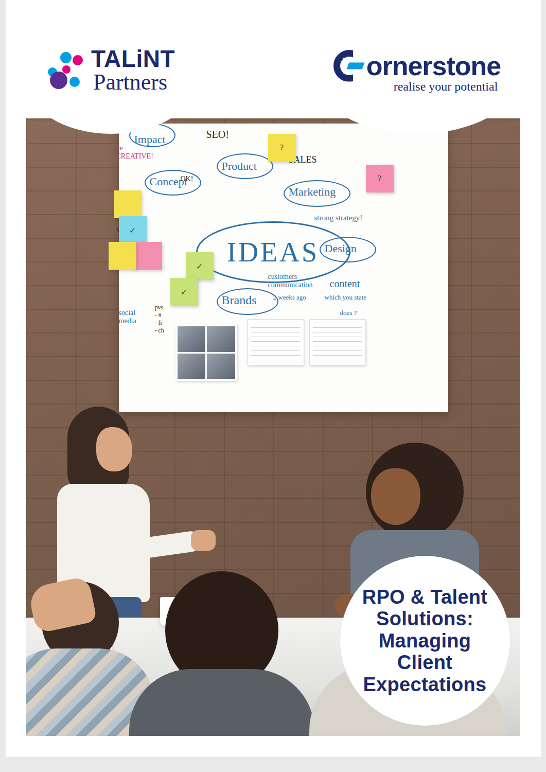Impact SEO! be
CREATIVE! Product SALES Concept Marketing strong strategy! Design customers
communication 2 weeks ago content which you state does ? Brands social
media pvs
- #
- fr
- ch OK! Yes!
IDEAS
?
?
✓
✓
✓
TALi NT
Partners
ornerstone
realise your potential
RPO & Talent Solutions: Managing Client Expectations